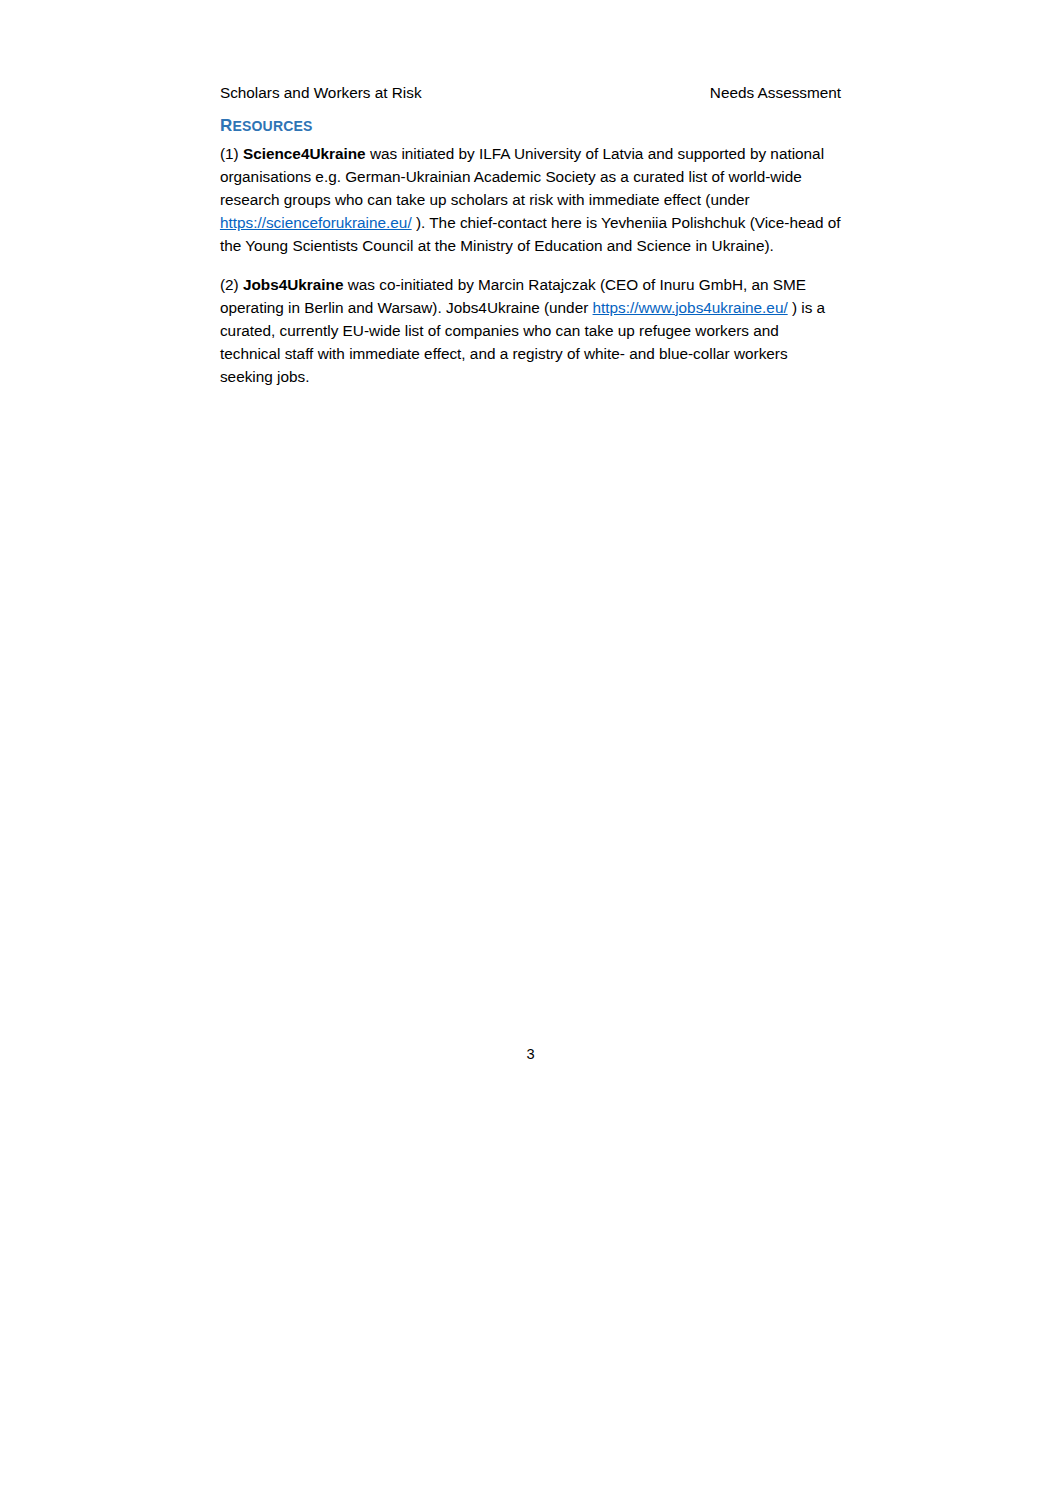Scholars and Workers at Risk Needs Assessment
Resources
(1) Science4Ukraine was initiated by ILFA University of Latvia and supported by national organisations e.g. German-Ukrainian Academic Society as a curated list of world-wide research groups who can take up scholars at risk with immediate effect (under https://scienceforukraine.eu/ ). The chief-contact here is Yevheniia Polishchuk (Vice-head of the Young Scientists Council at the Ministry of Education and Science in Ukraine).
(2) Jobs4Ukraine was co-initiated by Marcin Ratajczak (CEO of Inuru GmbH, an SME operating in Berlin and Warsaw). Jobs4Ukraine (under https://www.jobs4ukraine.eu/ ) is a curated, currently EU-wide list of companies who can take up refugee workers and technical staff with immediate effect, and a registry of white- and blue-collar workers seeking jobs.
3